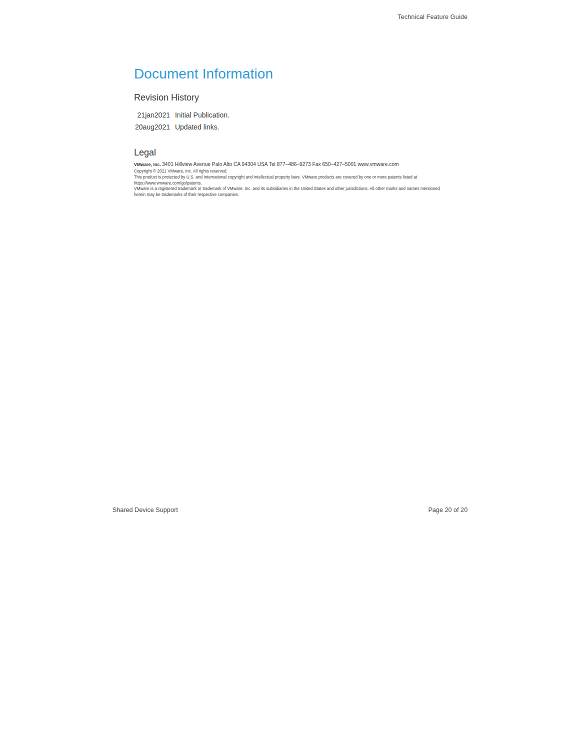Technical Feature Guide
Document Information
Revision History
| 21jan2021 | Initial Publication. |
| 20aug2021 | Updated links. |
Legal
VMware, Inc. 3401 Hillview Avenue Palo Alto CA 94304 USA Tel 877–486–9273 Fax 650–427–5001 www.vmware.com
Copyright © 2021 VMware, Inc. All rights reserved.
This product is protected by U.S. and international copyright and intellectual property laws. VMware products are covered by one or more patents listed at https://www.vmware.com/go/patents.
VMware is a registered trademark or trademark of VMware, Inc. and its subsidiaries in the United States and other jurisdictions. All other marks and names mentioned herein may be trademarks of their respective companies.
Shared Device Support
Page 20 of 20